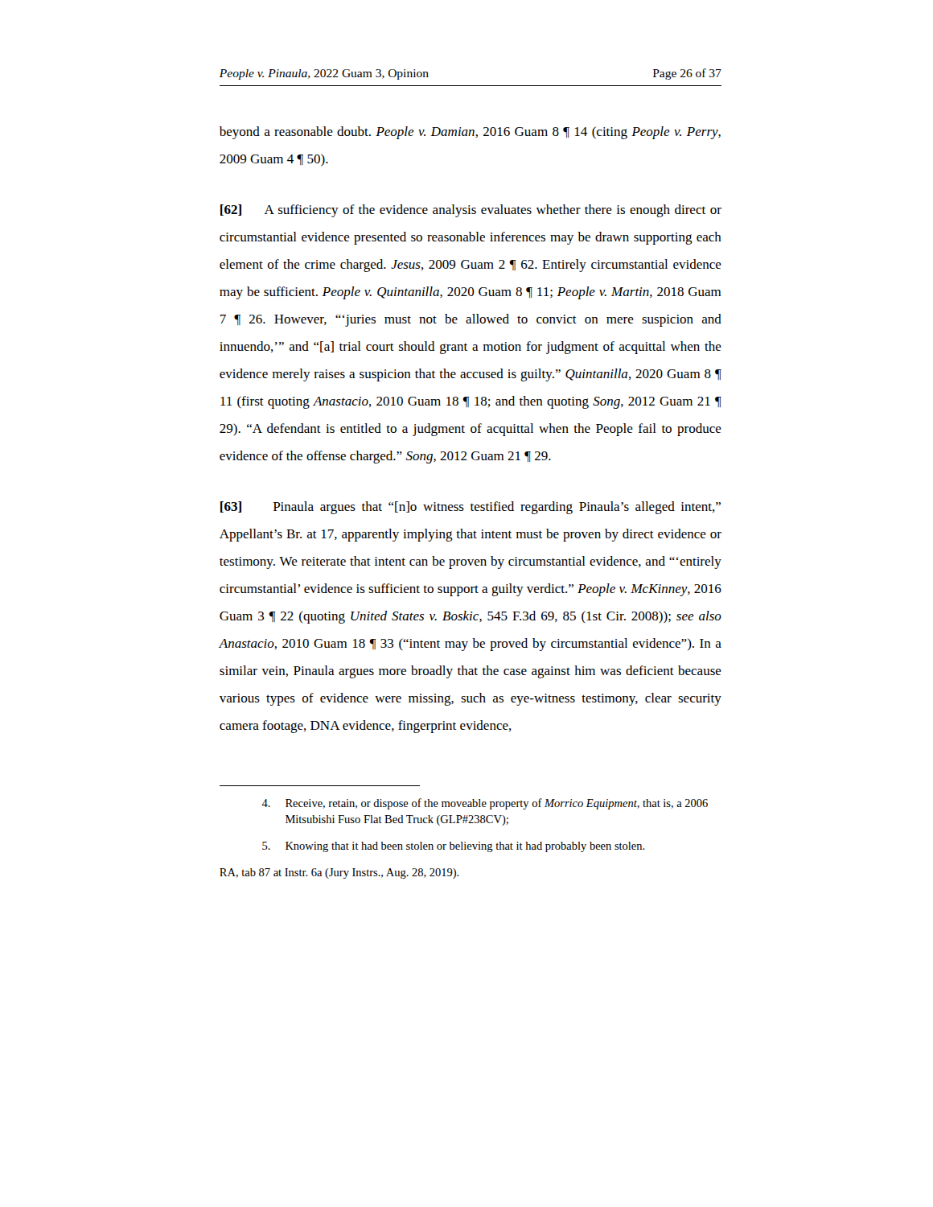People v. Pinaula, 2022 Guam 3, Opinion
Page 26 of 37
beyond a reasonable doubt. People v. Damian, 2016 Guam 8 ¶ 14 (citing People v. Perry, 2009 Guam 4 ¶ 50).
[62] A sufficiency of the evidence analysis evaluates whether there is enough direct or circumstantial evidence presented so reasonable inferences may be drawn supporting each element of the crime charged. Jesus, 2009 Guam 2 ¶ 62. Entirely circumstantial evidence may be sufficient. People v. Quintanilla, 2020 Guam 8 ¶ 11; People v. Martin, 2018 Guam 7 ¶ 26. However, “‘juries must not be allowed to convict on mere suspicion and innuendo,’” and “[a] trial court should grant a motion for judgment of acquittal when the evidence merely raises a suspicion that the accused is guilty.” Quintanilla, 2020 Guam 8 ¶ 11 (first quoting Anastacio, 2010 Guam 18 ¶ 18; and then quoting Song, 2012 Guam 21 ¶ 29). “A defendant is entitled to a judgment of acquittal when the People fail to produce evidence of the offense charged.” Song, 2012 Guam 21 ¶ 29.
[63] Pinaula argues that “[n]o witness testified regarding Pinaula’s alleged intent,” Appellant’s Br. at 17, apparently implying that intent must be proven by direct evidence or testimony. We reiterate that intent can be proven by circumstantial evidence, and “‘entirely circumstantial’ evidence is sufficient to support a guilty verdict.” People v. McKinney, 2016 Guam 3 ¶ 22 (quoting United States v. Boskic, 545 F.3d 69, 85 (1st Cir. 2008)); see also Anastacio, 2010 Guam 18 ¶ 33 (“intent may be proved by circumstantial evidence”). In a similar vein, Pinaula argues more broadly that the case against him was deficient because various types of evidence were missing, such as eye-witness testimony, clear security camera footage, DNA evidence, fingerprint evidence,
4.
Receive, retain, or dispose of the moveable property of Morrico Equipment, that is, a 2006 Mitsubishi Fuso Flat Bed Truck (GLP#238CV);
5.
Knowing that it had been stolen or believing that it had probably been stolen.
RA, tab 87 at Instr. 6a (Jury Instrs., Aug. 28, 2019).